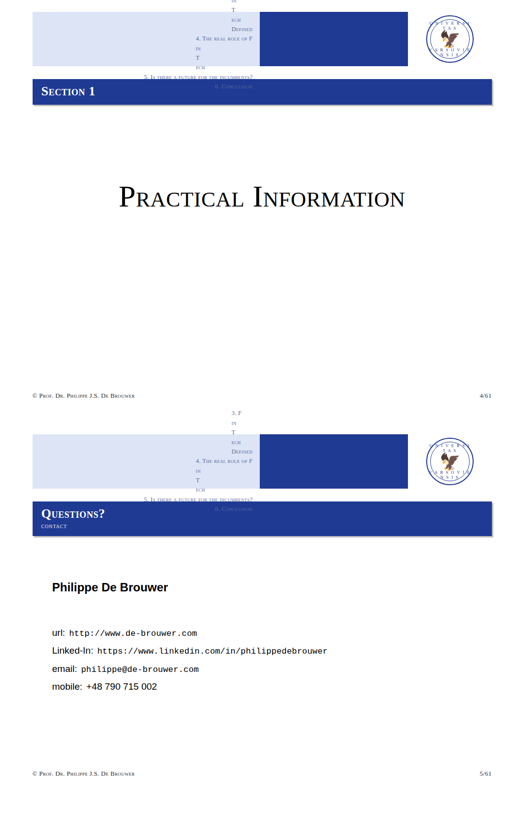3. Fin Tech Defined 4. The real role of Fin Tech 5. Is there a future for the incumbents? 6. Conclusion
U N I V E R S I T A S 🦅 V A R S O V I E N S I S
Section 1
Practical Information
© Prof. Dr. Philippe J.S. De Brouwer
4/61
3. Fin Tech Defined 4. The real role of Fin Tech 5. Is there a future for the incumbents? 6. Conclusion
U N I V E R S I T A S 🦅 V A R S O V I E N S I S
Questions?
contact
Philippe De Brouwer
url:
http://www.de-brouwer.com
Linked-In:
https://www.linkedin.com/in/philippedebrouwer
email:
philippe@de-brouwer.com
mobile:
+48 790 715 002
© Prof. Dr. Philippe J.S. De Brouwer
5/61